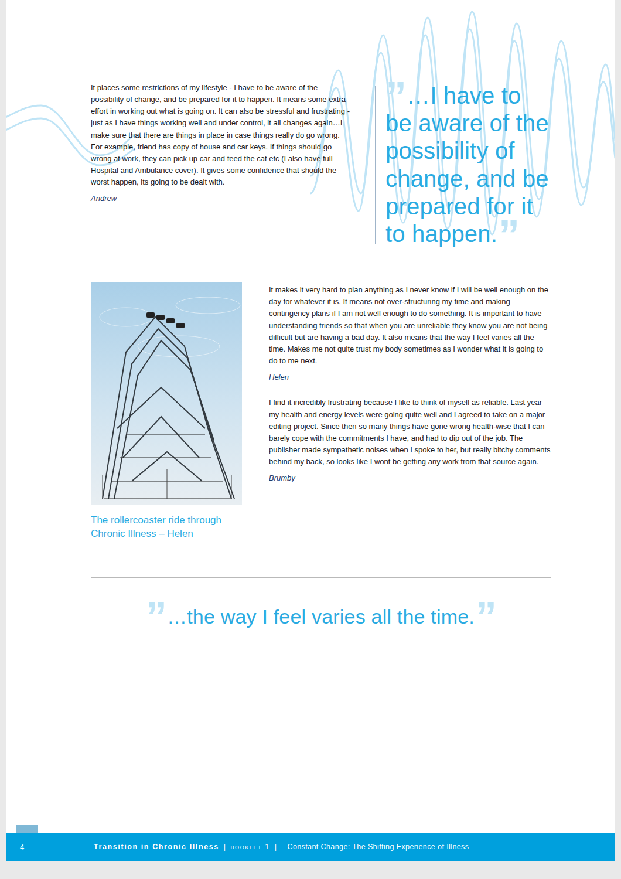It places some restrictions of my lifestyle - I have to be aware of the possibility of change, and be prepared for it to happen. It means some extra effort in working out what is going on. It can also be stressful and frustrating - just as I have things working well and under control, it all changes again…I make sure that there are things in place in case things really do go wrong. For example, friend has copy of house and car keys. If things should go wrong at work, they can pick up car and feed the cat etc (I also have full Hospital and Ambulance cover). It gives some confidence that should the worst happen, its going to be dealt with.
Andrew
”…I have to be aware of the possibility of change, and be prepared for it to happen.”
The rollercoaster ride through Chronic Illness – Helen
It makes it very hard to plan anything as I never know if I will be well enough on the day for whatever it is. It means not over-structuring my time and making contingency plans if I am not well enough to do something. It is important to have understanding friends so that when you are unreliable they know you are not being difficult but are having a bad day. It also means that the way I feel varies all the time. Makes me not quite trust my body sometimes as I wonder what it is going to do to me next.
Helen
I find it incredibly frustrating because I like to think of myself as reliable. Last year my health and energy levels were going quite well and I agreed to take on a major editing project. Since then so many things have gone wrong health-wise that I can barely cope with the commitments I have, and had to dip out of the job. The publisher made sympathetic noises when I spoke to her, but really bitchy comments behind my back, so looks like I wont be getting any work from that source again.
Brumby
”…the way I feel varies all the time.”
Transition in Chronic Illness | Booklet 1 | Constant Change: The Shifting Experience of Illness
4